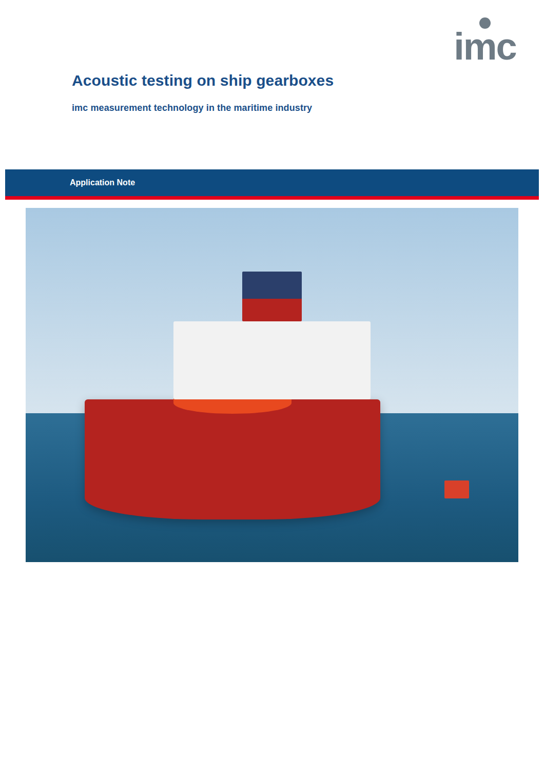imc
Acoustic testing on ship gearboxes
imc measurement technology in the maritime industry
Application Note